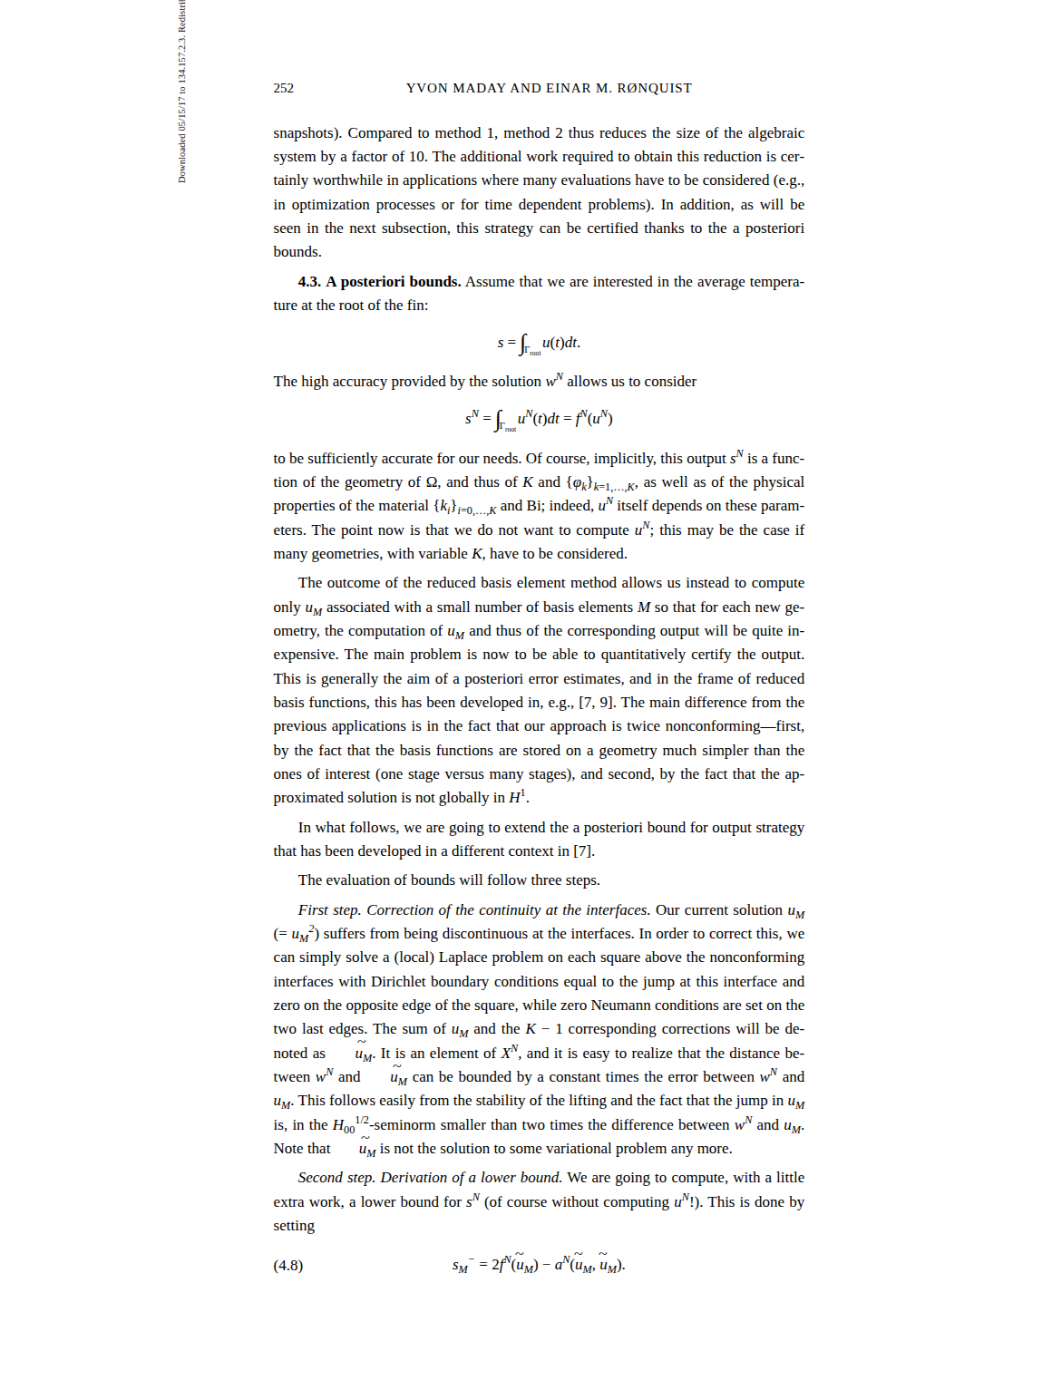Downloaded 05/15/17 to 134.157.2.3. Redistribution subject to SIAM license or copyright; see http://www.siam.org/journals/ojsa.php
252 YVON MADAY AND EINAR M. RØNQUIST
snapshots). Compared to method 1, method 2 thus reduces the size of the algebraic system by a factor of 10. The additional work required to obtain this reduction is certainly worthwhile in applications where many evaluations have to be considered (e.g., in optimization processes or for time dependent problems). In addition, as will be seen in the next subsection, this strategy can be certified thanks to the a posteriori bounds.
4.3. A posteriori bounds. Assume that we are interested in the average temperature at the root of the fin:
s = ∫Γroot u(t)dt.
The high accuracy provided by the solution wN allows us to consider
sN = ∫Γroot uN(t)dt = fN(uN)
to be sufficiently accurate for our needs. Of course, implicitly, this output sN is a function of the geometry of Ω, and thus of K and {φk}k=1,…,K, as well as of the physical properties of the material {ki}i=0,…,K and Bi; indeed, uN itself depends on these parameters. The point now is that we do not want to compute uN; this may be the case if many geometries, with variable K, have to be considered.
The outcome of the reduced basis element method allows us instead to compute only uM associated with a small number of basis elements M so that for each new geometry, the computation of uM and thus of the corresponding output will be quite inexpensive. The main problem is now to be able to quantitatively certify the output. This is generally the aim of a posteriori error estimates, and in the frame of reduced basis functions, this has been developed in, e.g., [7, 9]. The main difference from the previous applications is in the fact that our approach is twice nonconforming—first, by the fact that the basis functions are stored on a geometry much simpler than the ones of interest (one stage versus many stages), and second, by the fact that the approximated solution is not globally in H1.
In what follows, we are going to extend the a posteriori bound for output strategy that has been developed in a different context in [7].
The evaluation of bounds will follow three steps.
First step. Correction of the continuity at the interfaces. Our current solution uM (= uM2) suffers from being discontinuous at the interfaces. In order to correct this, we can simply solve a (local) Laplace problem on each square above the nonconforming interfaces with Dirichlet boundary conditions equal to the jump at this interface and zero on the opposite edge of the square, while zero Neumann conditions are set on the two last edges. The sum of uM and the K − 1 corresponding corrections will be denoted as uM. It is an element of XN, and it is easy to realize that the distance between wN and uM can be bounded by a constant times the error between wN and uM. This follows easily from the stability of the lifting and the fact that the jump in uM is, in the H001/2-seminorm smaller than two times the difference between wN and uM. Note that uM is not the solution to some variational problem any more.
Second step. Derivation of a lower bound. We are going to compute, with a little extra work, a lower bound for sN (of course without computing uN!). This is done by setting
(4.8) sM− = 2fN(uM) − aN(uM, uM).